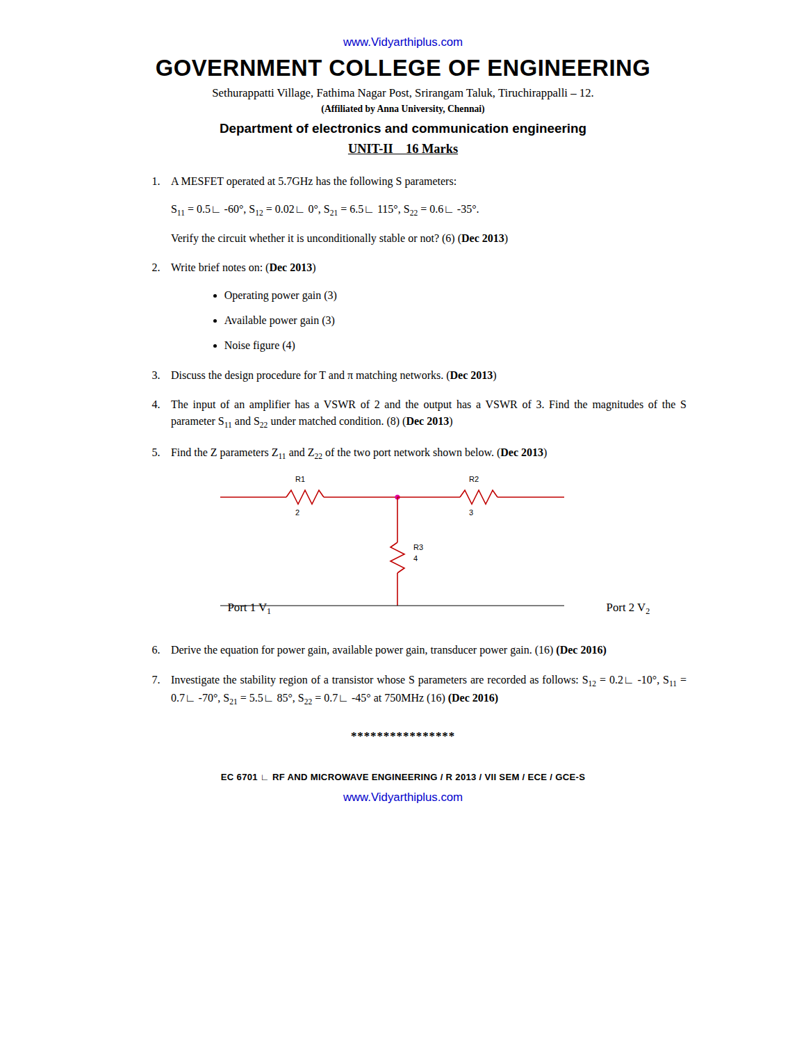www.Vidyarthiplus.com
GOVERNMENT COLLEGE OF ENGINEERING
Sethurappatti Village, Fathima Nagar Post, Srirangam Taluk, Tiruchirappalli – 12.
(Affiliated by Anna University, Chennai)
Department of electronics and communication engineering
UNIT-II 16 Marks
A MESFET operated at 5.7GHz has the following S parameters:
S11 = 0.5∟ -60°, S12 = 0.02∟ 0°, S21 = 6.5∟ 115°, S22 = 0.6∟ -35°.
Verify the circuit whether it is unconditionally stable or not? (6) (Dec 2013)
Write brief notes on: (Dec 2013)
Operating power gain (3)
Available power gain (3)
Noise figure (4)
Discuss the design procedure for T and π matching networks. (Dec 2013)
The input of an amplifier has a VSWR of 2 and the output has a VSWR of 3. Find the magnitudes of the S parameter S11 and S22 under matched condition. (8) (Dec 2013)
Find the Z parameters Z11 and Z22 of the two port network shown below. (Dec 2013)
R1 2 R2 3 R3 4
Port 1 V1 Port 2 V2
Derive the equation for power gain, available power gain, transducer power gain. (16) (Dec 2016)
Investigate the stability region of a transistor whose S parameters are recorded as follows: S12 = 0.2∟ -10°, S11 = 0.7∟ -70°, S21 = 5.5∟ 85°, S22 = 0.7∟ -45° at 750MHz (16) (Dec 2016)
****************
EC 6701 ∟ RF AND MICROWAVE ENGINEERING / R 2013 / VII SEM / ECE / GCE-S
www.Vidyarthiplus.com